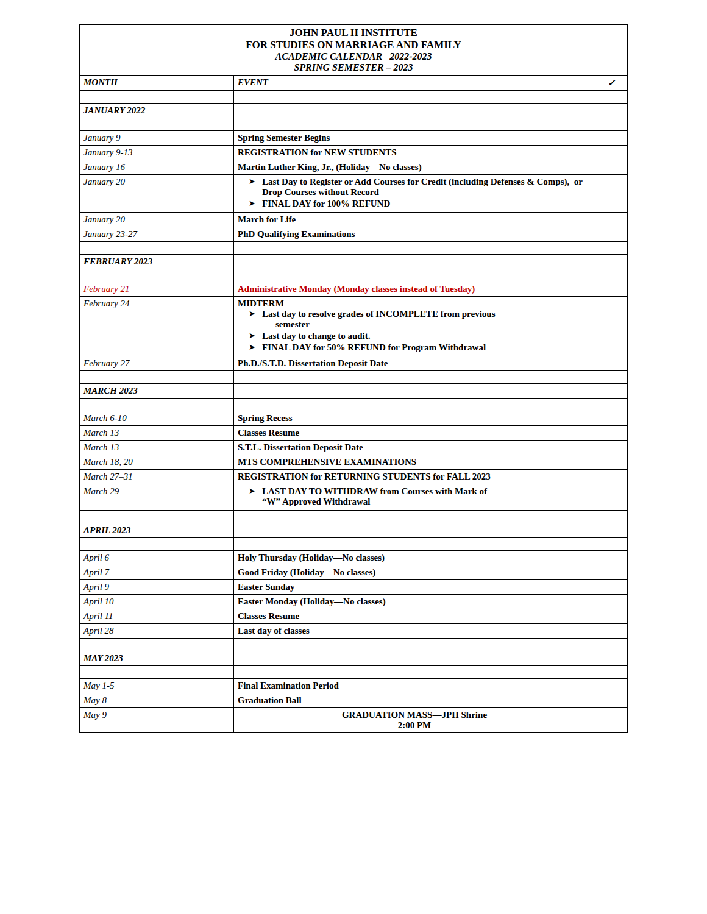| JOHN PAUL II INSTITUTE FOR STUDIES ON MARRIAGE AND FAMILY ACADEMIC CALENDAR 2022-2023 SPRING SEMESTER – 2023 |
| MONTH | EVENT | ✓ |
| JANUARY 2022 | | |
| January 9 | Spring Semester Begins | |
| January 9-13 | REGISTRATION for NEW STUDENTS | |
| January 16 | Martin Luther King, Jr., (Holiday—No classes) | |
| January 20 | Last Day to Register or Add Courses for Credit (including Defenses & Comps), or Drop Courses without Record FINAL DAY for 100% REFUND | |
| January 20 | March for Life | |
| January 23-27 | PhD Qualifying Examinations | |
| FEBRUARY 2023 | | |
| February 21 | Administrative Monday (Monday classes instead of Tuesday) | |
| February 24 | MIDTERM Last day to resolve grades of INCOMPLETE from previous semester Last day to change to audit. FINAL DAY for 50% REFUND for Program Withdrawal | |
| February 27 | Ph.D./S.T.D. Dissertation Deposit Date | |
| MARCH 2023 | | |
| March 6-10 | Spring Recess | |
| March 13 | Classes Resume | |
| March 13 | S.T.L. Dissertation Deposit Date | |
| March 18, 20 | MTS COMPREHENSIVE EXAMINATIONS | |
| March 27–31 | REGISTRATION for RETURNING STUDENTS for FALL 2023 | |
| March 29 | LAST DAY TO WITHDRAW from Courses with Mark of “W” Approved Withdrawal | |
| APRIL 2023 | | |
| April 6 | Holy Thursday (Holiday—No classes) | |
| April 7 | Good Friday (Holiday—No classes) | |
| April 9 | Easter Sunday | |
| April 10 | Easter Monday (Holiday—No classes) | |
| April 11 | Classes Resume | |
| April 28 | Last day of classes | |
| MAY 2023 | | |
| May 1-5 | Final Examination Period | |
| May 8 | Graduation Ball | |
| May 9 | GRADUATION MASS—JPII Shrine 2:00 PM | |